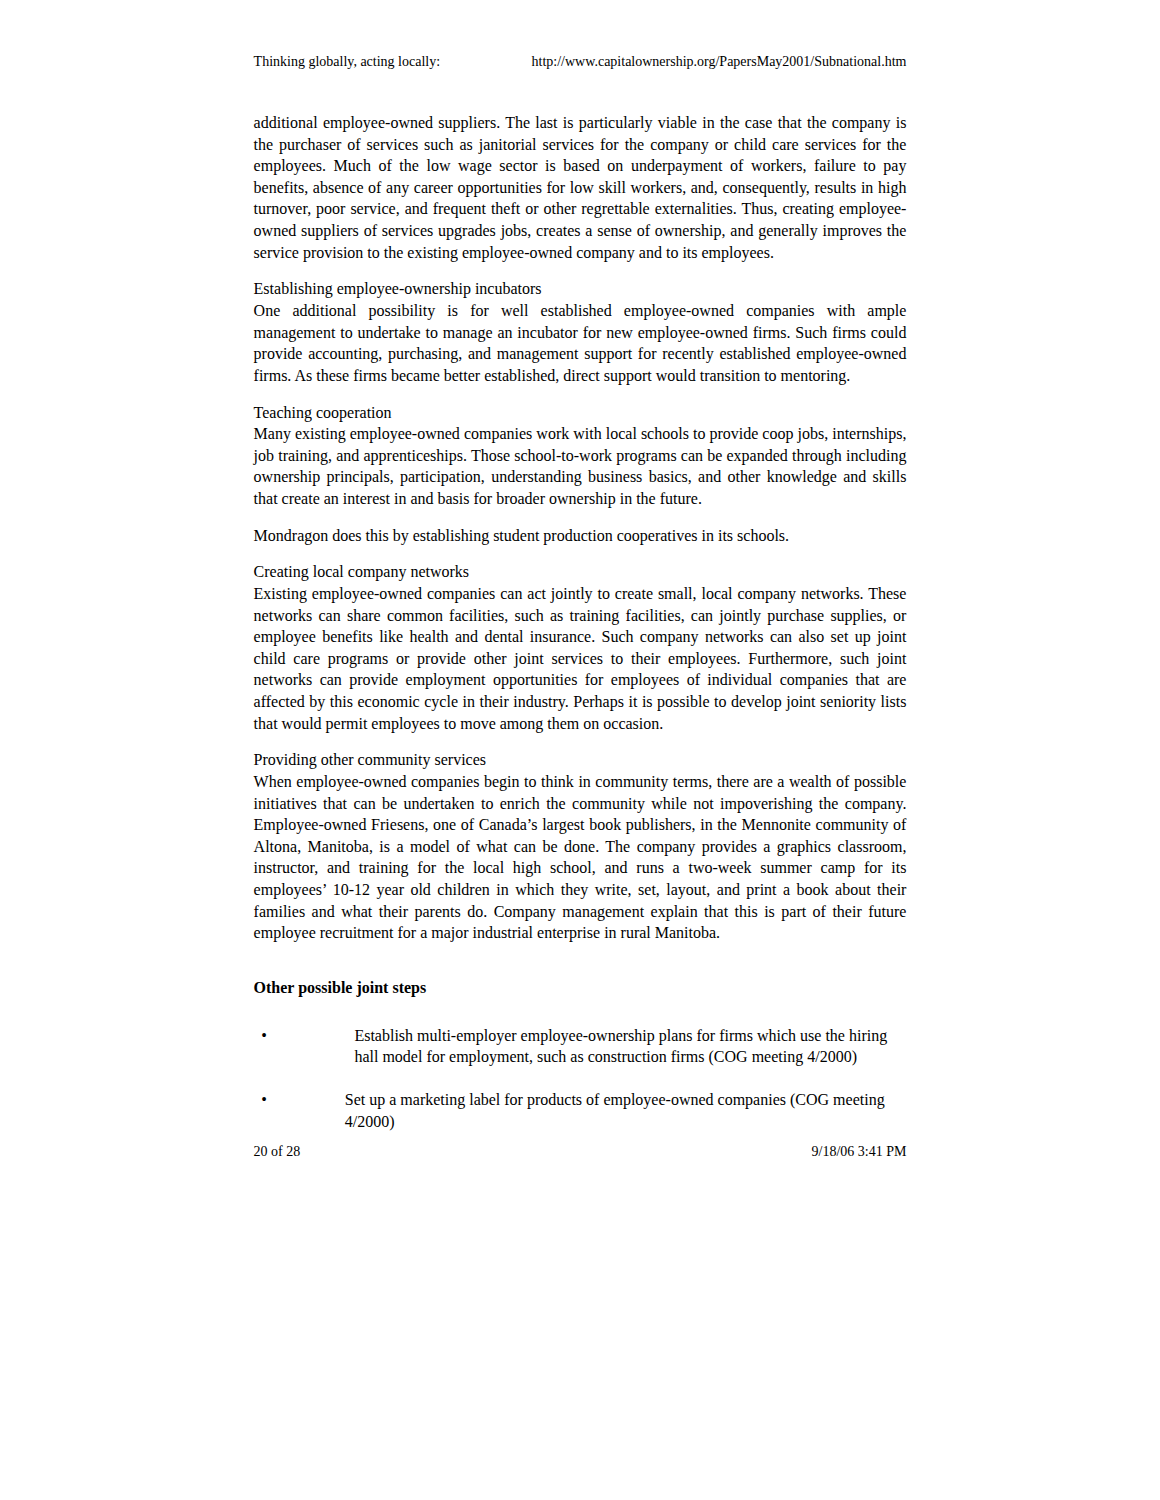Thinking globally, acting locally: http://www.capitalownership.org/PapersMay2001/Subnational.htm
additional employee-owned suppliers. The last is particularly viable in the case that the company is the purchaser of services such as janitorial services for the company or child care services for the employees. Much of the low wage sector is based on underpayment of workers, failure to pay benefits, absence of any career opportunities for low skill workers, and, consequently, results in high turnover, poor service, and frequent theft or other regrettable externalities. Thus, creating employee-owned suppliers of services upgrades jobs, creates a sense of ownership, and generally improves the service provision to the existing employee-owned company and to its employees.
Establishing employee-ownership incubators
One additional possibility is for well established employee-owned companies with ample management to undertake to manage an incubator for new employee-owned firms. Such firms could provide accounting, purchasing, and management support for recently established employee-owned firms. As these firms became better established, direct support would transition to mentoring.
Teaching cooperation
Many existing employee-owned companies work with local schools to provide coop jobs, internships, job training, and apprenticeships. Those school-to-work programs can be expanded through including ownership principals, participation, understanding business basics, and other knowledge and skills that create an interest in and basis for broader ownership in the future.
Mondragon does this by establishing student production cooperatives in its schools.
Creating local company networks
Existing employee-owned companies can act jointly to create small, local company networks. These networks can share common facilities, such as training facilities, can jointly purchase supplies, or employee benefits like health and dental insurance. Such company networks can also set up joint child care programs or provide other joint services to their employees. Furthermore, such joint networks can provide employment opportunities for employees of individual companies that are affected by this economic cycle in their industry. Perhaps it is possible to develop joint seniority lists that would permit employees to move among them on occasion.
Providing other community services
When employee-owned companies begin to think in community terms, there are a wealth of possible initiatives that can be undertaken to enrich the community while not impoverishing the company. Employee-owned Friesens, one of Canada’s largest book publishers, in the Mennonite community of Altona, Manitoba, is a model of what can be done. The company provides a graphics classroom, instructor, and training for the local high school, and runs a two-week summer camp for its employees’ 10-12 year old children in which they write, set, layout, and print a book about their families and what their parents do. Company management explain that this is part of their future employee recruitment for a major industrial enterprise in rural Manitoba.
Other possible joint steps
•Establish multi-employer employee-ownership plans for firms which use the hiring hall model for employment, such as construction firms (COG meeting 4/2000)
•Set up a marketing label for products of employee-owned companies (COG meeting 4/2000)
20 of 28 9/18/06 3:41 PM